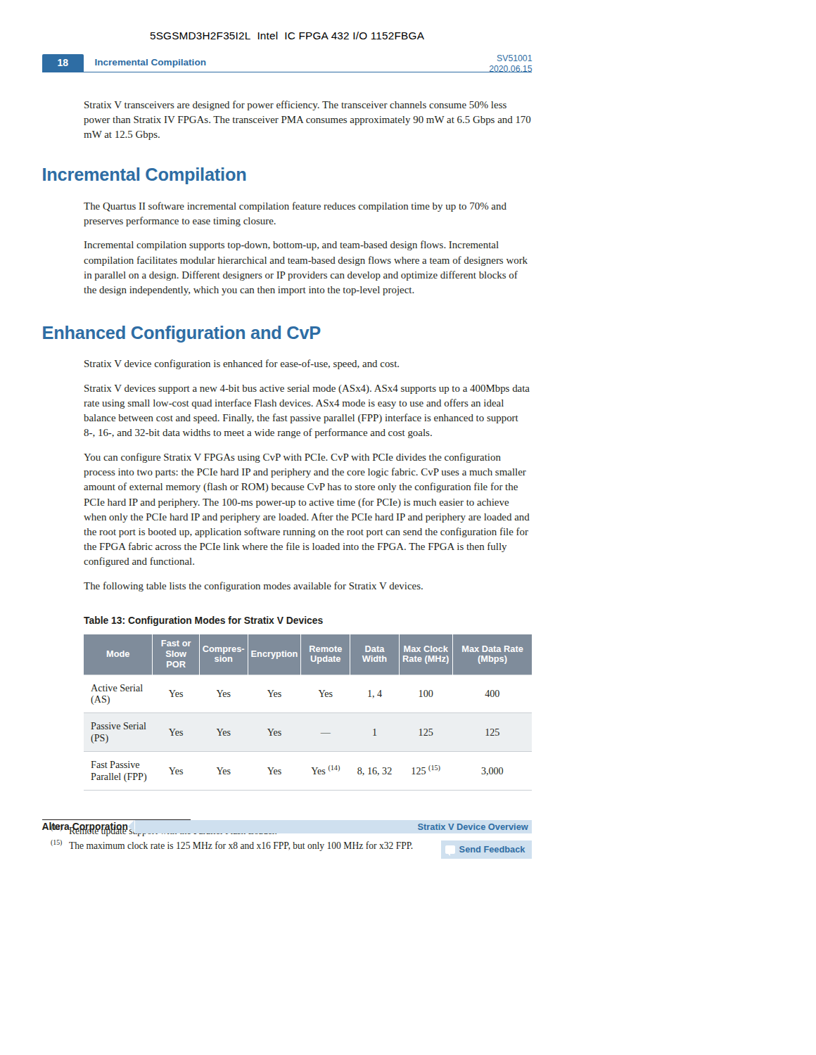5SGSMD3H2F35I2L Intel IC FPGA 432 I/O 1152FBGA
18
Incremental Compilation
SV51001
2020.06.15
Stratix V transceivers are designed for power efficiency. The transceiver channels consume 50% less power than Stratix IV FPGAs. The transceiver PMA consumes approximately 90 mW at 6.5 Gbps and 170 mW at 12.5 Gbps.
Incremental Compilation
The Quartus II software incremental compilation feature reduces compilation time by up to 70% and preserves performance to ease timing closure.
Incremental compilation supports top-down, bottom-up, and team-based design flows. Incremental compilation facilitates modular hierarchical and team-based design flows where a team of designers work in parallel on a design. Different designers or IP providers can develop and optimize different blocks of the design independently, which you can then import into the top-level project.
Enhanced Configuration and CvP
Stratix V device configuration is enhanced for ease-of-use, speed, and cost.
Stratix V devices support a new 4-bit bus active serial mode (ASx4). ASx4 supports up to a 400Mbps data rate using small low-cost quad interface Flash devices. ASx4 mode is easy to use and offers an ideal balance between cost and speed. Finally, the fast passive parallel (FPP) interface is enhanced to support 8-, 16-, and 32-bit data widths to meet a wide range of performance and cost goals.
You can configure Stratix V FPGAs using CvP with PCIe. CvP with PCIe divides the configuration process into two parts: the PCIe hard IP and periphery and the core logic fabric. CvP uses a much smaller amount of external memory (flash or ROM) because CvP has to store only the configuration file for the PCIe hard IP and periphery. The 100-ms power-up to active time (for PCIe) is much easier to achieve when only the PCIe hard IP and periphery are loaded. After the PCIe hard IP and periphery are loaded and the root port is booted up, application software running on the root port can send the configuration file for the FPGA fabric across the PCIe link where the file is loaded into the FPGA. The FPGA is then fully configured and functional.
The following table lists the configuration modes available for Stratix V devices.
Table 13: Configuration Modes for Stratix V Devices
| Mode | Fast or Slow POR | Compres- sion | Encryption | Remote Update | Data Width | Max Clock Rate (MHz) | Max Data Rate (Mbps) |
| --- | --- | --- | --- | --- | --- | --- | --- |
| Active Serial (AS) | Yes | Yes | Yes | Yes | 1, 4 | 100 | 400 |
| Passive Serial (PS) | Yes | Yes | Yes | — | 1 | 125 | 125 |
| Fast Passive Parallel (FPP) | Yes | Yes | Yes | Yes (14) | 8, 16, 32 | 125 (15) | 3,000 |
(14)
Remote update support with the Parallel Flash Loader.
(15)
The maximum clock rate is 125 MHz for x8 and x16 FPP, but only 100 MHz for x32 FPP.
Altera Corporation
Stratix V Device Overview
Send Feedback